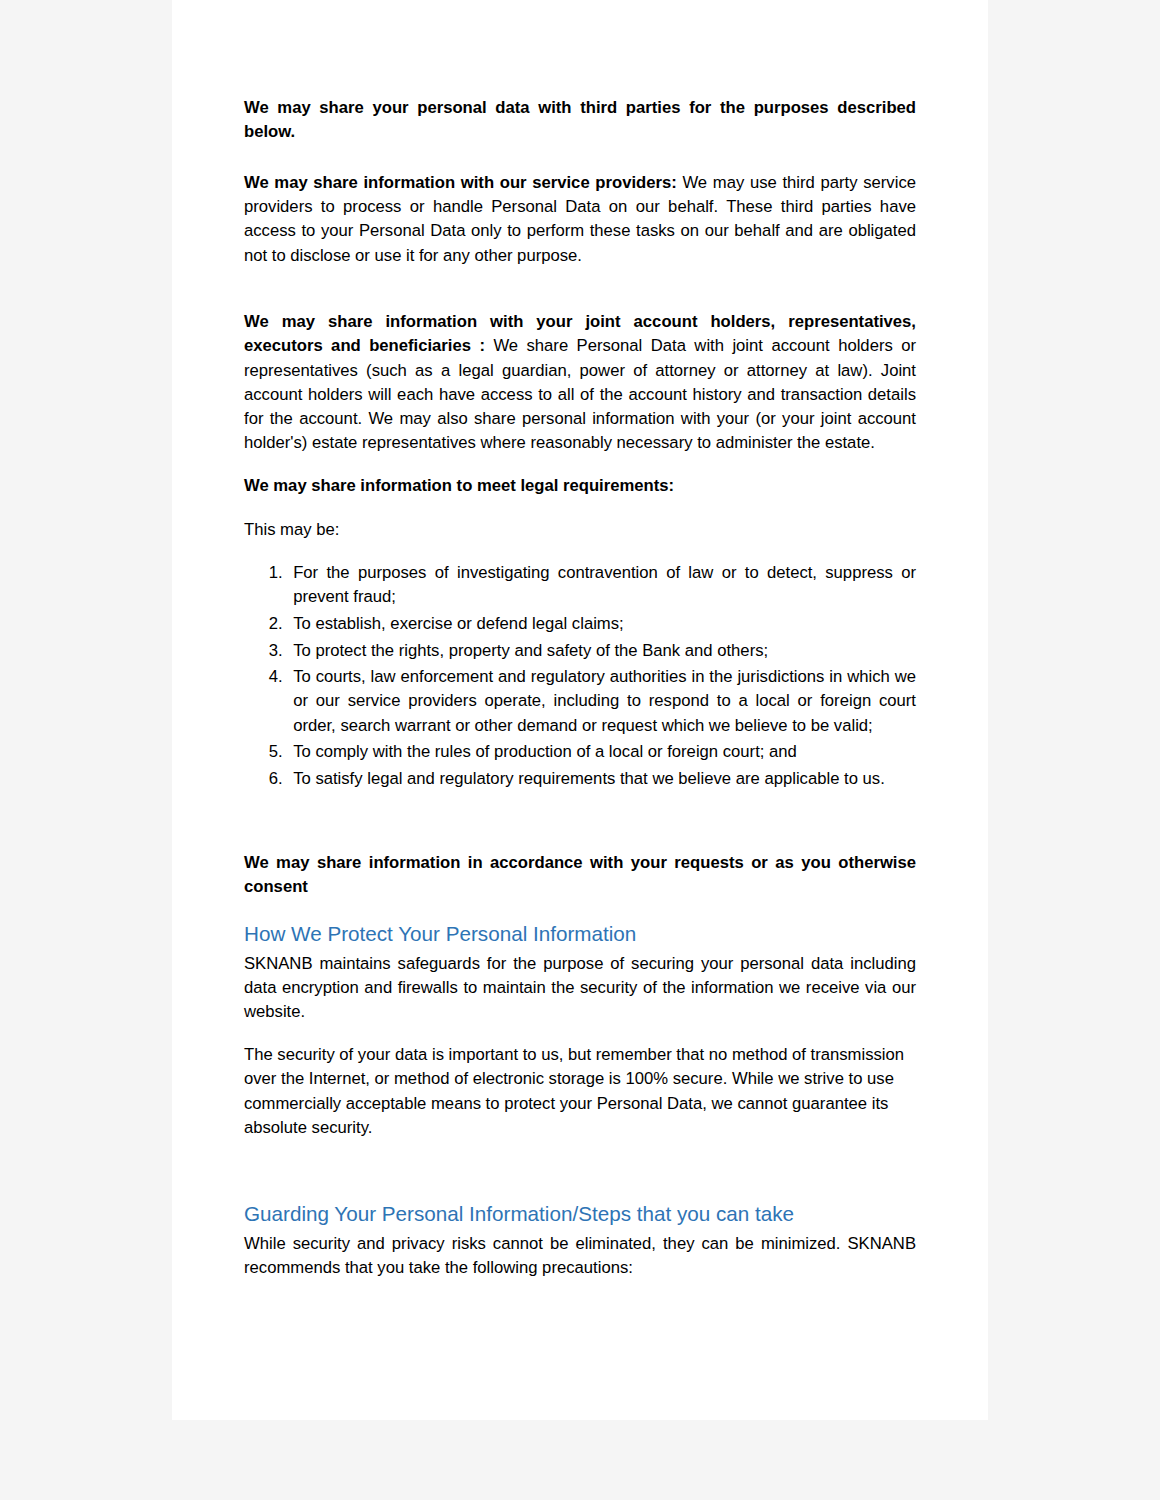We may share your personal data with third parties for the purposes described below.
We may share information with our service providers: We may use third party service providers to process or handle Personal Data on our behalf. These third parties have access to your Personal Data only to perform these tasks on our behalf and are obligated not to disclose or use it for any other purpose.
We may share information with your joint account holders, representatives, executors and beneficiaries : We share Personal Data with joint account holders or representatives (such as a legal guardian, power of attorney or attorney at law). Joint account holders will each have access to all of the account history and transaction details for the account. We may also share personal information with your (or your joint account holder's) estate representatives where reasonably necessary to administer the estate.
We may share information to meet legal requirements:
This may be:
For the purposes of investigating contravention of law or to detect, suppress or prevent fraud;
To establish, exercise or defend legal claims;
To protect the rights, property and safety of the Bank and others;
To courts, law enforcement and regulatory authorities in the jurisdictions in which we or our service providers operate, including to respond to a local or foreign court order, search warrant or other demand or request which we believe to be valid;
To comply with the rules of production of a local or foreign court; and
To satisfy legal and regulatory requirements that we believe are applicable to us.
We may share information in accordance with your requests or as you otherwise consent
How We Protect Your Personal Information
SKNANB maintains safeguards for the purpose of securing your personal data including data encryption and firewalls to maintain the security of the information we receive via our website.
The security of your data is important to us, but remember that no method of transmission over the Internet, or method of electronic storage is 100% secure. While we strive to use commercially acceptable means to protect your Personal Data, we cannot guarantee its absolute security.
Guarding Your Personal Information/Steps that you can take
While security and privacy risks cannot be eliminated, they can be minimized. SKNANB recommends that you take the following precautions: